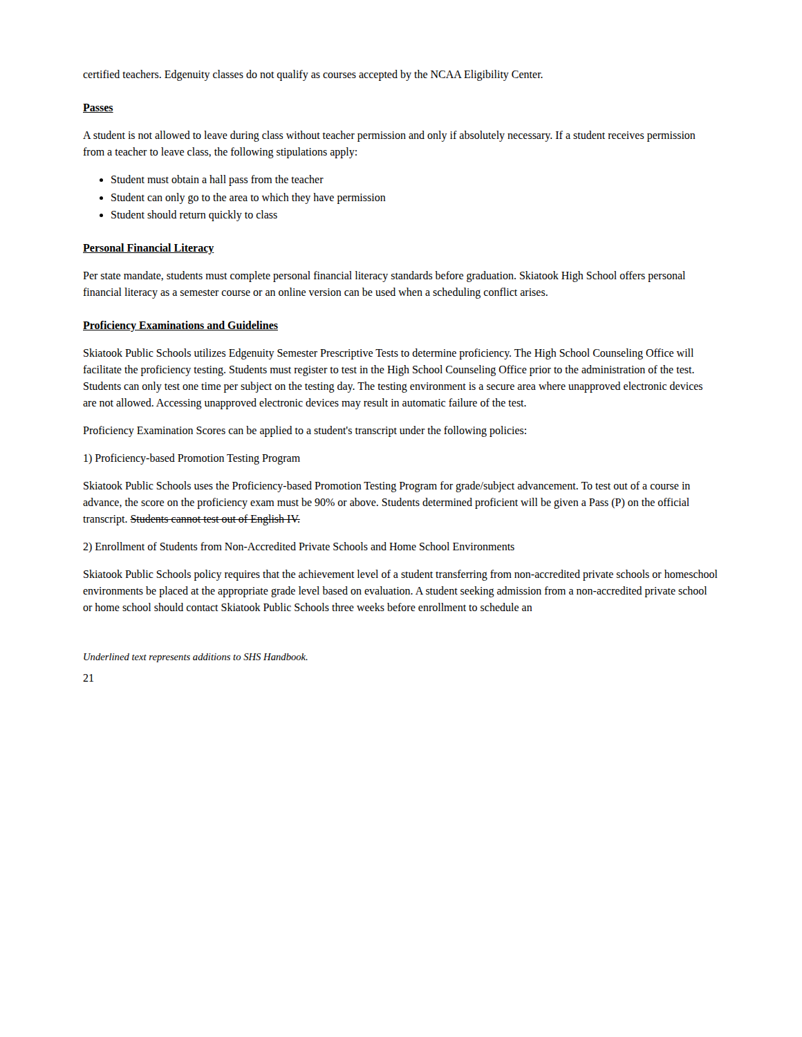certified teachers. Edgenuity classes do not qualify as courses accepted by the NCAA Eligibility Center.
Passes
A student is not allowed to leave during class without teacher permission and only if absolutely necessary. If a student receives permission from a teacher to leave class, the following stipulations apply:
Student must obtain a hall pass from the teacher
Student can only go to the area to which they have permission
Student should return quickly to class
Personal Financial Literacy
Per state mandate, students must complete personal financial literacy standards before graduation. Skiatook High School offers personal financial literacy as a semester course or an online version can be used when a scheduling conflict arises.
Proficiency Examinations and Guidelines
Skiatook Public Schools utilizes Edgenuity Semester Prescriptive Tests to determine proficiency. The High School Counseling Office will facilitate the proficiency testing. Students must register to test in the High School Counseling Office prior to the administration of the test. Students can only test one time per subject on the testing day. The testing environment is a secure area where unapproved electronic devices are not allowed. Accessing unapproved electronic devices may result in automatic failure of the test.
Proficiency Examination Scores can be applied to a student's transcript under the following policies:
1) Proficiency-based Promotion Testing Program
Skiatook Public Schools uses the Proficiency-based Promotion Testing Program for grade/subject advancement. To test out of a course in advance, the score on the proficiency exam must be 90% or above. Students determined proficient will be given a Pass (P) on the official transcript. Students cannot test out of English IV.
2) Enrollment of Students from Non-Accredited Private Schools and Home School Environments
Skiatook Public Schools policy requires that the achievement level of a student transferring from non-accredited private schools or homeschool environments be placed at the appropriate grade level based on evaluation. A student seeking admission from a non-accredited private school or home school should contact Skiatook Public Schools three weeks before enrollment to schedule an
Underlined text represents additions to SHS Handbook.
21